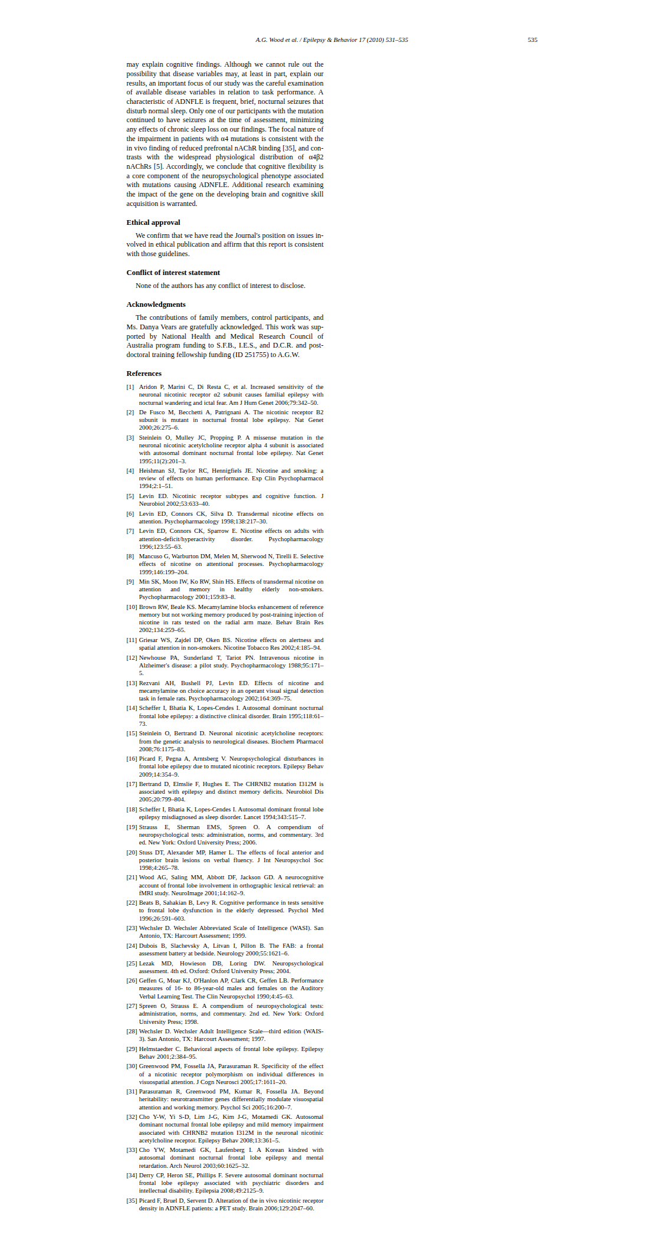A.G. Wood et al. / Epilepsy & Behavior 17 (2010) 531–535 535
may explain cognitive findings. Although we cannot rule out the possibility that disease variables may, at least in part, explain our results, an important focus of our study was the careful examination of available disease variables in relation to task performance. A characteristic of ADNFLE is frequent, brief, nocturnal seizures that disturb normal sleep. Only one of our participants with the mutation continued to have seizures at the time of assessment, minimizing any effects of chronic sleep loss on our findings. The focal nature of the impairment in patients with α4 mutations is consistent with the in vivo finding of reduced prefrontal nAChR binding [35], and contrasts with the widespread physiological distribution of α4β2 nAChRs [5]. Accordingly, we conclude that cognitive flexibility is a core component of the neuropsychological phenotype associated with mutations causing ADNFLE. Additional research examining the impact of the gene on the developing brain and cognitive skill acquisition is warranted.
Ethical approval
We confirm that we have read the Journal's position on issues involved in ethical publication and affirm that this report is consistent with those guidelines.
Conflict of interest statement
None of the authors has any conflict of interest to disclose.
Acknowledgments
The contributions of family members, control participants, and Ms. Danya Vears are gratefully acknowledged. This work was supported by National Health and Medical Research Council of Australia program funding to S.F.B., I.E.S., and D.C.R. and postdoctoral training fellowship funding (ID 251755) to A.G.W.
References
[1] Aridon P, Marini C, Di Resta C, et al. Increased sensitivity of the neuronal nicotinic receptor α2 subunit causes familial epilepsy with nocturnal wandering and ictal fear. Am J Hum Genet 2006;79:342–50.
[2] De Fusco M, Becchetti A, Patrignani A. The nicotinic receptor B2 subunit is mutant in nocturnal frontal lobe epilepsy. Nat Genet 2000;26:275–6.
[3] Steinlein O, Mulley JC, Propping P. A missense mutation in the neuronal nicotinic acetylcholine receptor alpha 4 subunit is associated with autosomal dominant nocturnal frontal lobe epilepsy. Nat Genet 1995;11(2):201–3.
[4] Heishman SJ, Taylor RC, Hennigfiels JE. Nicotine and smoking: a review of effects on human performance. Exp Clin Psychopharmacol 1994;2:1–51.
[5] Levin ED. Nicotinic receptor subtypes and cognitive function. J Neurobiol 2002;53:633–40.
[6] Levin ED, Connors CK, Silva D. Transdermal nicotine effects on attention. Psychopharmacology 1998;138:217–30.
[7] Levin ED, Connors CK, Sparrow E. Nicotine effects on adults with attention-deficit/hyperactivity disorder. Psychopharmacology 1996;123:55–63.
[8] Mancuso G, Warburton DM, Melen M, Sherwood N, Tirelli E. Selective effects of nicotine on attentional processes. Psychopharmacology 1999;146:199–204.
[9] Min SK, Moon IW, Ko RW, Shin HS. Effects of transdermal nicotine on attention and memory in healthy elderly non-smokers. Psychopharmacology 2001;159:83–8.
[10] Brown RW, Beale KS. Mecamylamine blocks enhancement of reference memory but not working memory produced by post-training injection of nicotine in rats tested on the radial arm maze. Behav Brain Res 2002;134:259–65.
[11] Griesar WS, Zajdel DP, Oken BS. Nicotine effects on alertness and spatial attention in non-smokers. Nicotine Tobacco Res 2002;4:185–94.
[12] Newhouse PA, Sunderland T, Tariot PN. Intravenous nicotine in Alzheimer's disease: a pilot study. Psychopharmacology 1988;95:171–5.
[13] Rezvani AH, Bushell PJ, Levin ED. Effects of nicotine and mecamylamine on choice accuracy in an operant visual signal detection task in female rats. Psychopharmacology 2002;164:369–75.
[14] Scheffer I, Bhatia K, Lopes-Cendes I. Autosomal dominant nocturnal frontal lobe epilepsy: a distinctive clinical disorder. Brain 1995;118:61–73.
[15] Steinlein O, Bertrand D. Neuronal nicotinic acetylcholine receptors: from the genetic analysis to neurological diseases. Biochem Pharmacol 2008;76:1175–83.
[16] Picard F, Pegna A, Arntsberg V. Neuropsychological disturbances in frontal lobe epilepsy due to mutated nicotinic receptors. Epilepsy Behav 2009;14:354–9.
[17] Bertrand D, Elmslie F, Hughes E. The CHRNB2 mutation I312M is associated with epilepsy and distinct memory deficits. Neurobiol Dis 2005;20:799–804.
[18] Scheffer I, Bhatia K, Lopes-Cendes I. Autosomal dominant frontal lobe epilepsy misdiagnosed as sleep disorder. Lancet 1994;343:515–7.
[19] Strauss E, Sherman EMS, Spreen O. A compendium of neuropsychological tests: administration, norms, and commentary. 3rd ed. New York: Oxford University Press; 2006.
[20] Stuss DT, Alexander MP, Hamer L. The effects of focal anterior and posterior brain lesions on verbal fluency. J Int Neuropsychol Soc 1998;4:265–78.
[21] Wood AG, Saling MM, Abbott DF, Jackson GD. A neurocognitive account of frontal lobe involvement in orthographic lexical retrieval: an fMRI study. NeuroImage 2001;14:162–9.
[22] Beats B, Sahakian B, Levy R. Cognitive performance in tests sensitive to frontal lobe dysfunction in the elderly depressed. Psychol Med 1996;26:591–603.
[23] Wechsler D. Wechsler Abbreviated Scale of Intelligence (WASI). San Antonio, TX: Harcourt Assessment; 1999.
[24] Dubois B, Slachevsky A, Litvan I, Pillon B. The FAB: a frontal assessment battery at bedside. Neurology 2000;55:1621–6.
[25] Lezak MD, Howieson DB, Loring DW. Neuropsychological assessment. 4th ed. Oxford: Oxford University Press; 2004.
[26] Geffen G, Moar KJ, O'Hanlon AP, Clark CR, Geffen LB. Performance measures of 16- to 86-year-old males and females on the Auditory Verbal Learning Test. The Clin Neuropsychol 1990;4:45–63.
[27] Spreen O, Strauss E. A compendium of neuropsychological tests: administration, norms, and commentary. 2nd ed. New York: Oxford University Press; 1998.
[28] Wechsler D. Wechsler Adult Intelligence Scale—third edition (WAIS-3). San Antonio, TX: Harcourt Assessment; 1997.
[29] Helmstaedter C. Behavioral aspects of frontal lobe epilepsy. Epilepsy Behav 2001;2:384–95.
[30] Greenwood PM, Fossella JA, Parasuraman R. Specificity of the effect of a nicotinic receptor polymorphism on individual differences in visuospatial attention. J Cogn Neurosci 2005;17:1611–20.
[31] Parasuraman R, Greenwood PM, Kumar R, Fossella JA. Beyond heritability: neurotransmitter genes differentially modulate visuospatial attention and working memory. Psychol Sci 2005;16:200–7.
[32] Cho Y-W, Yi S-D, Lim J-G, Kim J-G, Motamedi GK. Autosomal dominant nocturnal frontal lobe epilepsy and mild memory impairment associated with CHRNB2 mutation I312M in the neuronal nicotinic acetylcholine receptor. Epilepsy Behav 2008;13:361–5.
[33] Cho YW, Motamedi GK, Laufenberg I. A Korean kindred with autosomal dominant nocturnal frontal lobe epilepsy and mental retardation. Arch Neurol 2003;60:1625–32.
[34] Derry CP, Heron SE, Phillips F. Severe autosomal dominant nocturnal frontal lobe epilepsy associated with psychiatric disorders and intellectual disability. Epilepsia 2008;49:2125–9.
[35] Picard F, Bruel D, Servent D. Alteration of the in vivo nicotinic receptor density in ADNFLE patients: a PET study. Brain 2006;129:2047–60.